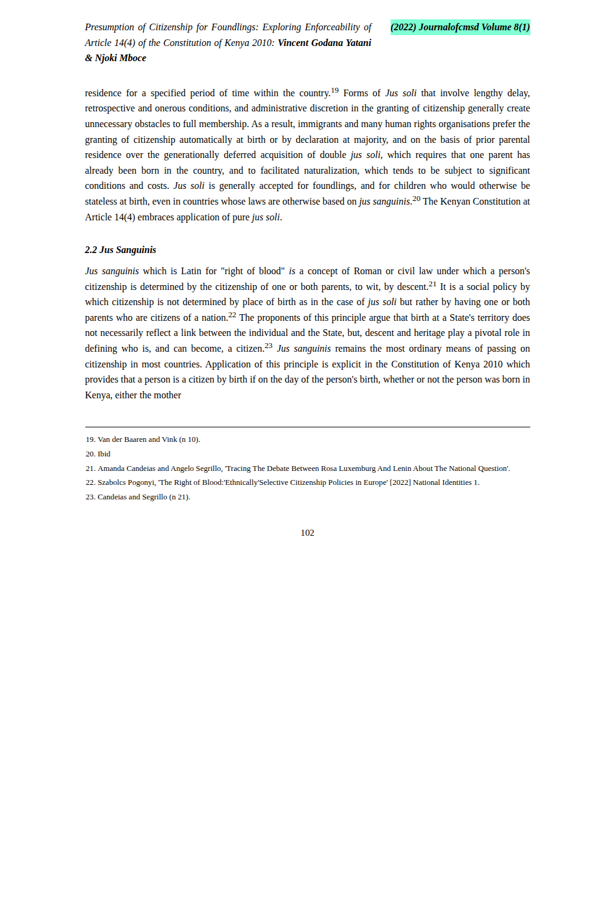Presumption of Citizenship for Foundlings: Exploring Enforceability of Article 14(4) of the Constitution of Kenya 2010: Vincent Godana Yatani & Njoki Mboce
(2022) Journalofcmsd Volume 8(1)
residence for a specified period of time within the country.19 Forms of Jus soli that involve lengthy delay, retrospective and onerous conditions, and administrative discretion in the granting of citizenship generally create unnecessary obstacles to full membership. As a result, immigrants and many human rights organisations prefer the granting of citizenship automatically at birth or by declaration at majority, and on the basis of prior parental residence over the generationally deferred acquisition of double jus soli, which requires that one parent has already been born in the country, and to facilitated naturalization, which tends to be subject to significant conditions and costs. Jus soli is generally accepted for foundlings, and for children who would otherwise be stateless at birth, even in countries whose laws are otherwise based on jus sanguinis.20 The Kenyan Constitution at Article 14(4) embraces application of pure jus soli.
2.2 Jus Sanguinis
Jus sanguinis which is Latin for "right of blood" is a concept of Roman or civil law under which a person's citizenship is determined by the citizenship of one or both parents, to wit, by descent.21 It is a social policy by which citizenship is not determined by place of birth as in the case of jus soli but rather by having one or both parents who are citizens of a nation.22 The proponents of this principle argue that birth at a State's territory does not necessarily reflect a link between the individual and the State, but, descent and heritage play a pivotal role in defining who is, and can become, a citizen.23 Jus sanguinis remains the most ordinary means of passing on citizenship in most countries. Application of this principle is explicit in the Constitution of Kenya 2010 which provides that a person is a citizen by birth if on the day of the person's birth, whether or not the person was born in Kenya, either the mother
Van der Baaren and Vink (n 10).
Ibid
Amanda Candeias and Angelo Segrillo, 'Tracing The Debate Between Rosa Luxemburg And Lenin About The National Question'.
Szabolcs Pogonyi, 'The Right of Blood:'Ethnically'Selective Citizenship Policies in Europe' [2022] National Identities 1.
Candeias and Segrillo (n 21).
102